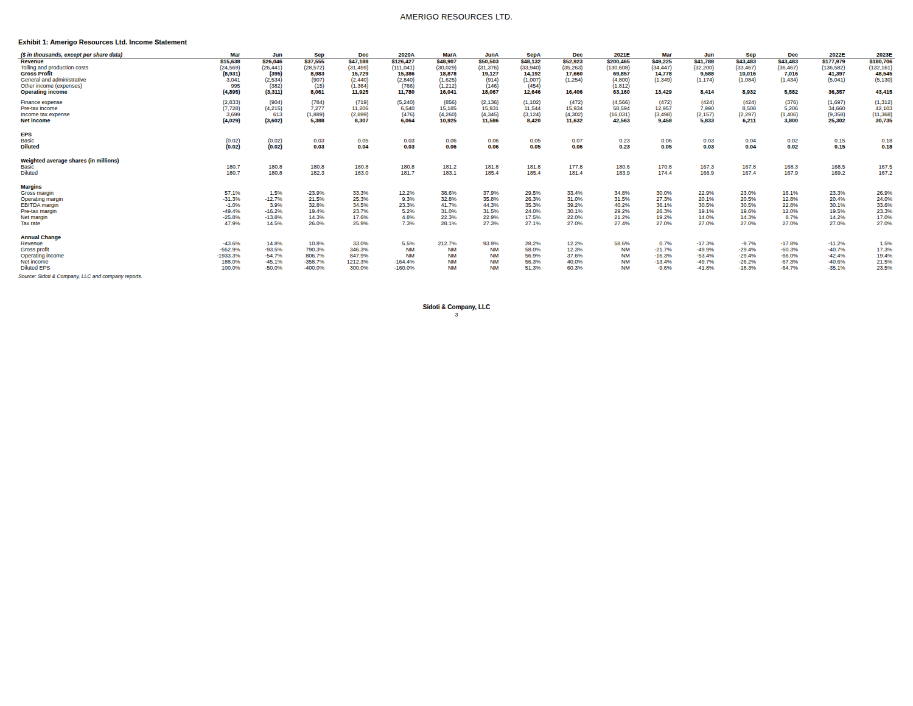AMERIGO RESOURCES LTD.
Exhibit 1: Amerigo Resources Ltd. Income Statement
| ($ in thousands, except per share data) | Mar | Jun | Sep | Dec | 2020A | MarA | JunA | SepA | Dec | 2021E | Mar | Jun | Sep | Dec | 2022E | 2023E |
| --- | --- | --- | --- | --- | --- | --- | --- | --- | --- | --- | --- | --- | --- | --- | --- | --- |
| Revenue | $15,638 | $26,046 | $37,555 | $47,188 | $126,427 | $48,907 | $50,503 | $48,132 | $52,923 | $200,465 | $49,225 | $41,788 | $43,483 | $43,483 | $177,979 | $180,706 |
| Tolling and production costs | (24,569) | (26,441) | (28,572) | (31,459) | (111,041) | (30,029) | (31,376) | (33,940) | (35,263) | (130,608) | (34,447) | (32,200) | (33,467) | (36,467) | (136,582) | (132,161) |
| Gross Profit | (8,931) | (395) | 8,983 | 15,729 | 15,386 | 18,878 | 19,127 | 14,192 | 17,660 | 69,857 | 14,778 | 9,588 | 10,016 | 7,016 | 41,397 | 48,545 |
| General and administrative | 3,041 | (2,534) | (907) | (2,440) | (2,840) | (1,625) | (914) | (1,007) | (1,254) | (4,800) | (1,349) | (1,174) | (1,084) | (1,434) | (5,041) | (5,130) |
| Other income (expenses) | 995 | (382) | (15) | (1,364) | (766) | (1,212) | (146) | (454) | | (1,812) | | | | | | |
| Operating income | (4,895) | (3,311) | 8,061 | 11,925 | 11,780 | 16,041 | 18,067 | 12,646 | 16,406 | 63,160 | 13,429 | 8,414 | 8,932 | 5,582 | 36,357 | 43,415 |
| Finance expense | (2,833) | (904) | (784) | (719) | (5,240) | (856) | (2,136) | (1,102) | (472) | (4,566) | (472) | (424) | (424) | (376) | (1,697) | (1,312) |
| Pre-tax income | (7,728) | (4,215) | 7,277 | 11,206 | 6,540 | 15,185 | 15,931 | 11,544 | 15,934 | 58,594 | 12,957 | 7,990 | 8,508 | 5,206 | 34,660 | 42,103 |
| Income tax expense | 3,699 | 613 | (1,889) | (2,899) | (476) | (4,260) | (4,345) | (3,124) | (4,302) | (16,031) | (3,498) | (2,157) | (2,297) | (1,406) | (9,358) | (11,368) |
| Net income | (4,029) | (3,602) | 5,388 | 8,307 | 6,064 | 10,925 | 11,586 | 8,420 | 11,632 | 42,563 | 9,458 | 5,833 | 6,211 | 3,800 | 25,302 | 30,735 |
| EPS | |
| Basic | (0.02) | (0.02) | 0.03 | 0.05 | 0.03 | 0.06 | 0.06 | 0.05 | 0.07 | 0.23 | 0.06 | 0.03 | 0.04 | 0.02 | 0.15 | 0.18 |
| Diluted | (0.02) | (0.02) | 0.03 | 0.04 | 0.03 | 0.06 | 0.06 | 0.05 | 0.06 | 0.23 | 0.05 | 0.03 | 0.04 | 0.02 | 0.15 | 0.18 |
| Weighted average shares (in millions) | |
| Basic | 180.7 | 180.8 | 180.8 | 180.8 | 180.8 | 181.2 | 181.8 | 181.8 | 177.8 | 180.6 | 170.8 | 167.3 | 167.8 | 168.3 | 168.5 | 167.5 |
| Diluted | 180.7 | 180.8 | 182.3 | 183.0 | 181.7 | 183.1 | 185.4 | 185.4 | 181.4 | 183.9 | 174.4 | 166.9 | 167.4 | 167.9 | 169.2 | 167.2 |
| Margins | |
| Gross margin | 57.1% | 1.5% | -23.9% | 33.3% | 12.2% | 38.6% | 37.9% | 29.5% | 33.4% | 34.8% | 30.0% | 22.9% | 23.0% | 16.1% | 23.3% | 26.9% |
| Operating margin | -31.3% | -12.7% | 21.5% | 25.3% | 9.3% | 32.8% | 35.8% | 26.3% | 31.0% | 31.5% | 27.3% | 20.1% | 20.5% | 12.8% | 20.4% | 24.0% |
| EBITDA margin | -1.0% | 3.9% | 32.8% | 34.5% | 23.3% | 41.7% | 44.3% | 35.3% | 39.2% | 40.2% | 36.1% | 30.5% | 30.5% | 22.8% | 30.1% | 33.6% |
| Pre-tax margin | -49.4% | -16.2% | 19.4% | 23.7% | 5.2% | 31.0% | 31.5% | 24.0% | 30.1% | 29.2% | 26.3% | 19.1% | 19.6% | 12.0% | 19.5% | 23.3% |
| Net margin | -25.8% | -13.8% | 14.3% | 17.6% | 4.8% | 22.3% | 22.9% | 17.5% | 22.0% | 21.2% | 19.2% | 14.0% | 14.3% | 8.7% | 14.2% | 17.0% |
| Tax rate | 47.9% | 14.5% | 26.0% | 25.9% | 7.3% | 28.1% | 27.3% | 27.1% | 27.0% | 27.4% | 27.0% | 27.0% | 27.0% | 27.0% | 27.0% | 27.0% |
| Annual Change | |
| Revenue | -43.6% | 14.8% | 10.8% | 33.0% | 5.5% | 212.7% | 93.9% | 28.2% | 12.2% | 58.6% | 0.7% | -17.3% | -9.7% | -17.8% | -11.2% | 1.5% |
| Gross profit | -552.9% | -93.5% | 790.3% | 346.3% | NM | NM | NM | 58.0% | 12.3% | NM | -21.7% | -49.9% | -29.4% | -60.3% | -40.7% | 17.3% |
| Operating income | -1933.3% | -54.7% | 806.7% | 847.9% | NM | NM | NM | 56.9% | 37.6% | NM | -16.3% | -53.4% | -29.4% | -66.0% | -42.4% | 19.4% |
| Net income | 188.0% | -45.1% | -358.7% | 1212.3% | -164.4% | NM | NM | 56.3% | 40.0% | NM | -13.4% | -49.7% | -26.2% | -67.3% | -40.6% | 21.5% |
| Diluted EPS | 100.0% | -50.0% | -400.0% | 300.0% | -160.0% | NM | NM | 51.3% | 60.3% | NM | -9.6% | -41.8% | -18.3% | -64.7% | -35.1% | 23.5% |
Source: Sidoti & Company, LLC and company reports.
Sidoti & Company, LLC
3